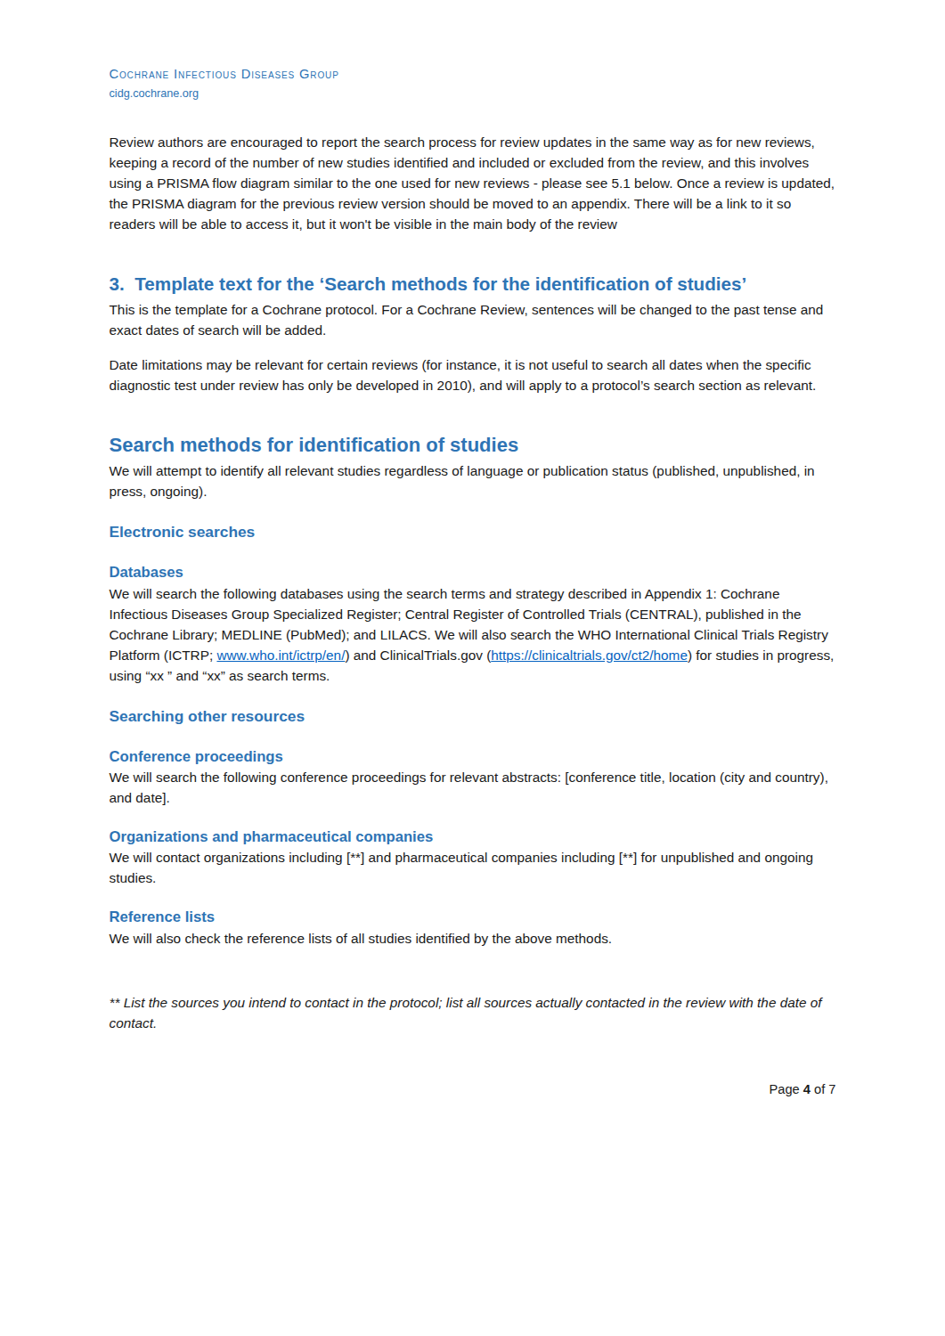Cochrane Infectious Diseases Group cidg.cochrane.org
Review authors are encouraged to report the search process for review updates in the same way as for new reviews, keeping a record of the number of new studies identified and included or excluded from the review, and this involves using a PRISMA flow diagram similar to the one used for new reviews - please see 5.1 below. Once a review is updated, the PRISMA diagram for the previous review version should be moved to an appendix. There will be a link to it so readers will be able to access it, but it won't be visible in the main body of the review
3. Template text for the ‘Search methods for the identification of studies’
This is the template for a Cochrane protocol. For a Cochrane Review, sentences will be changed to the past tense and exact dates of search will be added.
Date limitations may be relevant for certain reviews (for instance, it is not useful to search all dates when the specific diagnostic test under review has only be developed in 2010), and will apply to a protocol’s search section as relevant.
Search methods for identification of studies
We will attempt to identify all relevant studies regardless of language or publication status (published, unpublished, in press, ongoing).
Electronic searches
Databases
We will search the following databases using the search terms and strategy described in Appendix 1: Cochrane Infectious Diseases Group Specialized Register; Central Register of Controlled Trials (CENTRAL), published in the Cochrane Library; MEDLINE (PubMed); and LILACS. We will also search the WHO International Clinical Trials Registry Platform (ICTRP; www.who.int/ictrp/en/) and ClinicalTrials.gov (https://clinicaltrials.gov/ct2/home) for studies in progress, using “xx ” and “xx” as search terms.
Searching other resources
Conference proceedings
We will search the following conference proceedings for relevant abstracts: [conference title, location (city and country), and date].
Organizations and pharmaceutical companies
We will contact organizations including [**] and pharmaceutical companies including [**] for unpublished and ongoing studies.
Reference lists
We will also check the reference lists of all studies identified by the above methods.
** List the sources you intend to contact in the protocol; list all sources actually contacted in the review with the date of contact.
Page 4 of 7